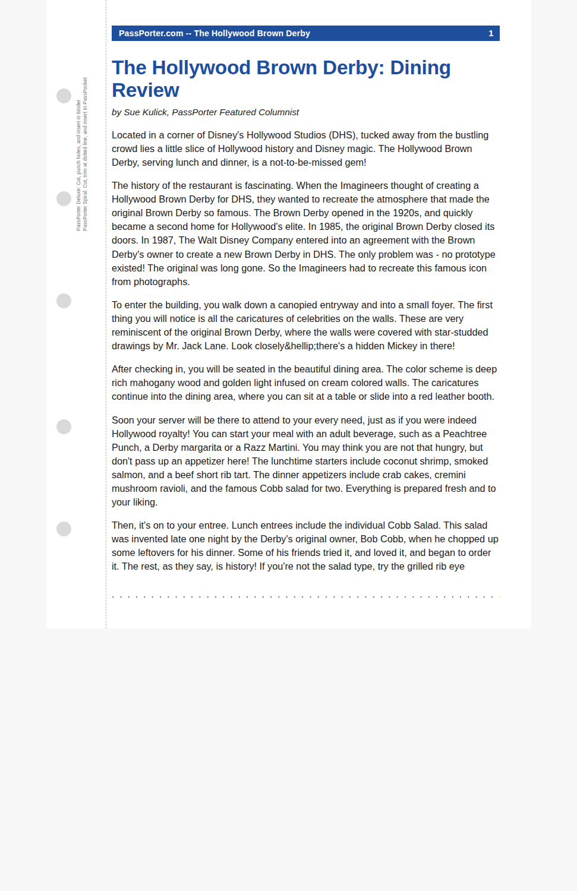PassPorter Deluxe: Cut, punch holes, and insert in binder PassPorter Spiral: Cut, trim at dotted line, and insert in PassPocket
PassPorter.com -- The Hollywood Brown Derby
1
The Hollywood Brown Derby: Dining Review
by Sue Kulick, PassPorter Featured Columnist
Located in a corner of Disney's Hollywood Studios (DHS), tucked away from the bustling crowd lies a little slice of Hollywood history and Disney magic. The Hollywood Brown Derby, serving lunch and dinner, is a not-to-be-missed gem!
The history of the restaurant is fascinating. When the Imagineers thought of creating a Hollywood Brown Derby for DHS, they wanted to recreate the atmosphere that made the original Brown Derby so famous. The Brown Derby opened in the 1920s, and quickly became a second home for Hollywood's elite. In 1985, the original Brown Derby closed its doors. In 1987, The Walt Disney Company entered into an agreement with the Brown Derby's owner to create a new Brown Derby in DHS. The only problem was - no prototype existed! The original was long gone. So the Imagineers had to recreate this famous icon from photographs.
To enter the building, you walk down a canopied entryway and into a small foyer. The first thing you will notice is all the caricatures of celebrities on the walls. These are very reminiscent of the original Brown Derby, where the walls were covered with star-studded drawings by Mr. Jack Lane. Look closely&hellip;there's a hidden Mickey in there!
After checking in, you will be seated in the beautiful dining area. The color scheme is deep rich mahogany wood and golden light infused on cream colored walls. The caricatures continue into the dining area, where you can sit at a table or slide into a red leather booth.
Soon your server will be there to attend to your every need, just as if you were indeed Hollywood royalty! You can start your meal with an adult beverage, such as a Peachtree Punch, a Derby margarita or a Razz Martini. You may think you are not that hungry, but don't pass up an appetizer here! The lunchtime starters include coconut shrimp, smoked salmon, and a beef short rib tart. The dinner appetizers include crab cakes, cremini mushroom ravioli, and the famous Cobb salad for two. Everything is prepared fresh and to your liking.
Then, it's on to your entree. Lunch entrees include the individual Cobb Salad. This salad was invented late one night by the Derby's original owner, Bob Cobb, when he chopped up some leftovers for his dinner. Some of his friends tried it, and loved it, and began to order it. The rest, as they say, is history! If you're not the salad type, try the grilled rib eye
. . . . . . . . . . . . . . . . . . . . . . . . . . . . . . . . . . . . . . . . . . . . . . . . . . . . . . . . . . . . . . .